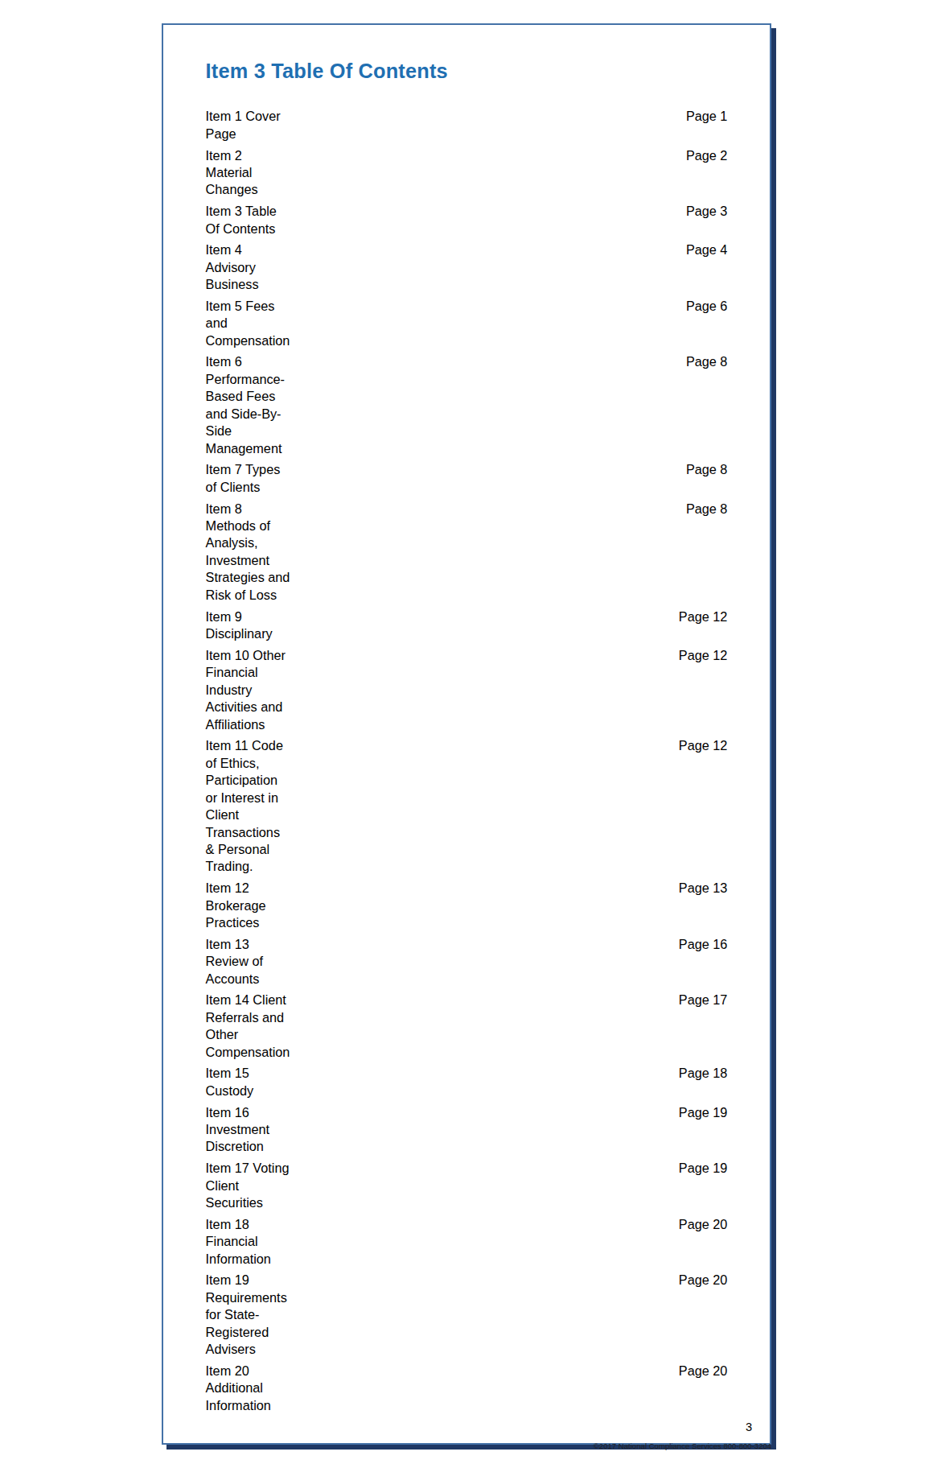Item 3 Table Of Contents
| Item 1 Cover Page | Page 1 |
| Item 2 Material Changes | Page 2 |
| Item 3 Table Of Contents | Page 3 |
| Item 4 Advisory Business | Page 4 |
| Item 5 Fees and Compensation | Page 6 |
| Item 6 Performance-Based Fees and Side-By-Side Management | Page 8 |
| Item 7 Types of Clients | Page 8 |
| Item 8 Methods of Analysis, Investment Strategies and Risk of Loss | Page 8 |
| Item 9 Disciplinary | Page 12 |
| Item 10 Other Financial Industry Activities and Affiliations | Page 12 |
| Item 11 Code of Ethics, Participation or Interest in Client Transactions & Personal Trading. | Page 12 |
| Item 12 Brokerage Practices | Page 13 |
| Item 13 Review of Accounts | Page 16 |
| Item 14 Client Referrals and Other Compensation | Page 17 |
| Item 15 Custody | Page 18 |
| Item 16 Investment Discretion | Page 19 |
| Item 17 Voting Client Securities | Page 19 |
| Item 18 Financial Information | Page 20 |
| Item 19 Requirements for State-Registered Advisers | Page 20 |
| Item 20 Additional Information | Page 20 |
3
©2017 National Compliance Services 800-800-3204